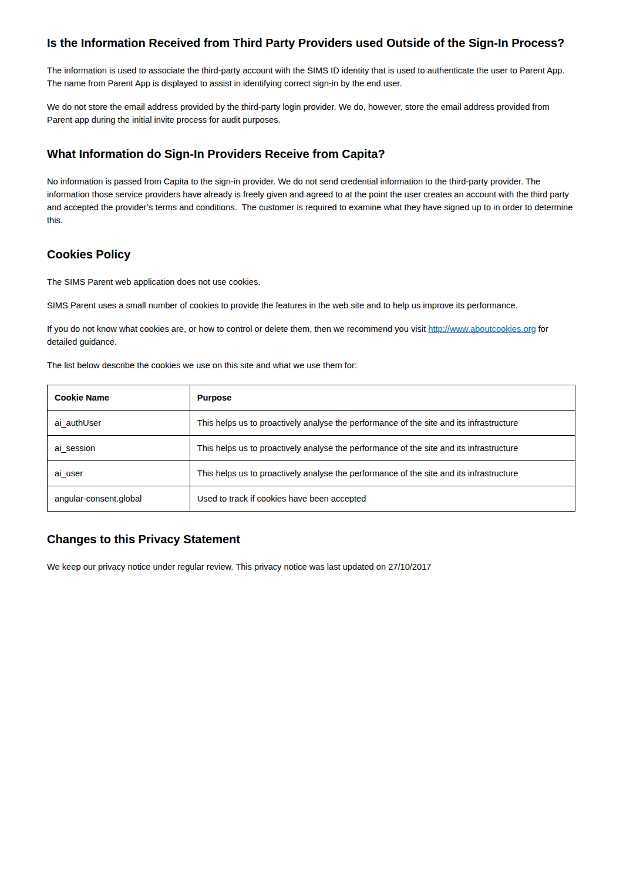Is the Information Received from Third Party Providers used Outside of the Sign-In Process?
The information is used to associate the third-party account with the SIMS ID identity that is used to authenticate the user to Parent App. The name from Parent App is displayed to assist in identifying correct sign-in by the end user.
We do not store the email address provided by the third-party login provider. We do, however, store the email address provided from Parent app during the initial invite process for audit purposes.
What Information do Sign-In Providers Receive from Capita?
No information is passed from Capita to the sign-in provider. We do not send credential information to the third-party provider. The information those service providers have already is freely given and agreed to at the point the user creates an account with the third party and accepted the provider’s terms and conditions. The customer is required to examine what they have signed up to in order to determine this.
Cookies Policy
The SIMS Parent web application does not use cookies.
SIMS Parent uses a small number of cookies to provide the features in the web site and to help us improve its performance.
If you do not know what cookies are, or how to control or delete them, then we recommend you visit http://www.aboutcookies.org for detailed guidance.
The list below describe the cookies we use on this site and what we use them for:
| Cookie Name | Purpose |
| --- | --- |
| ai_authUser | This helps us to proactively analyse the performance of the site and its infrastructure |
| ai_session | This helps us to proactively analyse the performance of the site and its infrastructure |
| ai_user | This helps us to proactively analyse the performance of the site and its infrastructure |
| angular-consent.global | Used to track if cookies have been accepted |
Changes to this Privacy Statement
We keep our privacy notice under regular review. This privacy notice was last updated on 27/10/2017